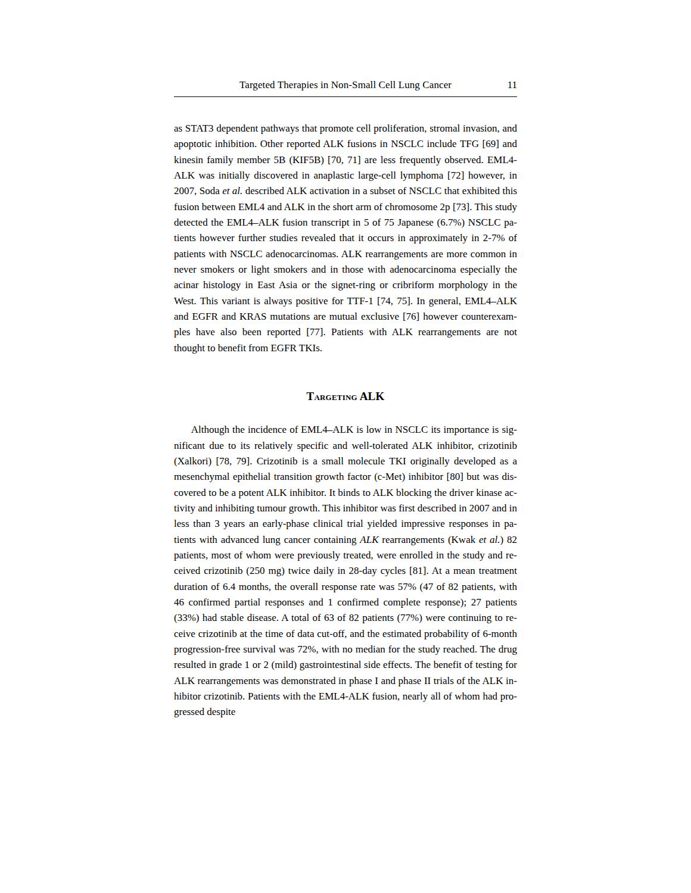Targeted Therapies in Non-Small Cell Lung Cancer 11
as STAT3 dependent pathways that promote cell proliferation, stromal invasion, and apoptotic inhibition. Other reported ALK fusions in NSCLC include TFG [69] and kinesin family member 5B (KIF5B) [70, 71] are less frequently observed. EML4-ALK was initially discovered in anaplastic large-cell lymphoma [72] however, in 2007, Soda et al. described ALK activation in a subset of NSCLC that exhibited this fusion between EML4 and ALK in the short arm of chromosome 2p [73]. This study detected the EML4–ALK fusion transcript in 5 of 75 Japanese (6.7%) NSCLC patients however further studies revealed that it occurs in approximately in 2-7% of patients with NSCLC adenocarcinomas. ALK rearrangements are more common in never smokers or light smokers and in those with adenocarcinoma especially the acinar histology in East Asia or the signet-ring or cribriform morphology in the West. This variant is always positive for TTF-1 [74, 75]. In general, EML4–ALK and EGFR and KRAS mutations are mutual exclusive [76] however counterexamples have also been reported [77]. Patients with ALK rearrangements are not thought to benefit from EGFR TKIs.
Targeting ALK
Although the incidence of EML4–ALK is low in NSCLC its importance is significant due to its relatively specific and well-tolerated ALK inhibitor, crizotinib (Xalkori) [78, 79]. Crizotinib is a small molecule TKI originally developed as a mesenchymal epithelial transition growth factor (c-Met) inhibitor [80] but was discovered to be a potent ALK inhibitor. It binds to ALK blocking the driver kinase activity and inhibiting tumour growth. This inhibitor was first described in 2007 and in less than 3 years an early-phase clinical trial yielded impressive responses in patients with advanced lung cancer containing ALK rearrangements (Kwak et al.) 82 patients, most of whom were previously treated, were enrolled in the study and received crizotinib (250 mg) twice daily in 28-day cycles [81]. At a mean treatment duration of 6.4 months, the overall response rate was 57% (47 of 82 patients, with 46 confirmed partial responses and 1 confirmed complete response); 27 patients (33%) had stable disease. A total of 63 of 82 patients (77%) were continuing to receive crizotinib at the time of data cut-off, and the estimated probability of 6-month progression-free survival was 72%, with no median for the study reached. The drug resulted in grade 1 or 2 (mild) gastrointestinal side effects. The benefit of testing for ALK rearrangements was demonstrated in phase I and phase II trials of the ALK inhibitor crizotinib. Patients with the EML4-ALK fusion, nearly all of whom had progressed despite